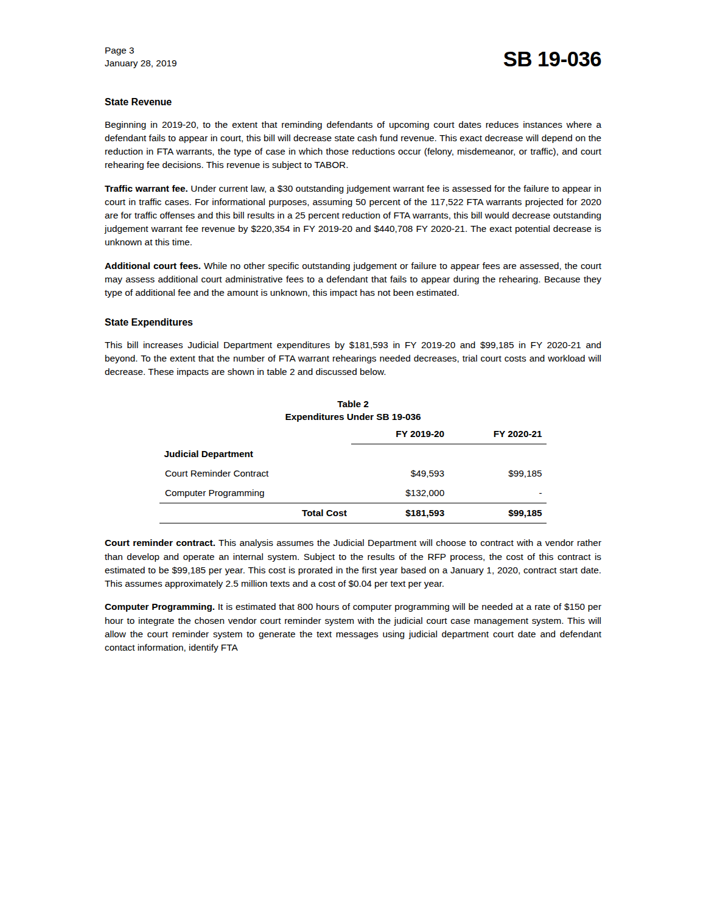Page 3
January 28, 2019
SB 19-036
State Revenue
Beginning in 2019-20, to the extent that reminding defendants of upcoming court dates reduces instances where a defendant fails to appear in court, this bill will decrease state cash fund revenue. This exact decrease will depend on the reduction in FTA warrants, the type of case in which those reductions occur (felony, misdemeanor, or traffic), and court rehearing fee decisions. This revenue is subject to TABOR.
Traffic warrant fee. Under current law, a $30 outstanding judgement warrant fee is assessed for the failure to appear in court in traffic cases. For informational purposes, assuming 50 percent of the 117,522 FTA warrants projected for 2020 are for traffic offenses and this bill results in a 25 percent reduction of FTA warrants, this bill would decrease outstanding judgement warrant fee revenue by $220,354 in FY 2019-20 and $440,708 FY 2020-21. The exact potential decrease is unknown at this time.
Additional court fees. While no other specific outstanding judgement or failure to appear fees are assessed, the court may assess additional court administrative fees to a defendant that fails to appear during the rehearing. Because they type of additional fee and the amount is unknown, this impact has not been estimated.
State Expenditures
This bill increases Judicial Department expenditures by $181,593 in FY 2019-20 and $99,185 in FY 2020-21 and beyond. To the extent that the number of FTA warrant rehearings needed decreases, trial court costs and workload will decrease. These impacts are shown in table 2 and discussed below.
Table 2
Expenditures Under SB 19-036
| | FY 2019-20 | FY 2020-21 |
| --- | --- | --- |
| Judicial Department | | |
| Court Reminder Contract | $49,593 | $99,185 |
| Computer Programming | $132,000 | - |
| Total Cost | $181,593 | $99,185 |
Court reminder contract. This analysis assumes the Judicial Department will choose to contract with a vendor rather than develop and operate an internal system. Subject to the results of the RFP process, the cost of this contract is estimated to be $99,185 per year. This cost is prorated in the first year based on a January 1, 2020, contract start date. This assumes approximately 2.5 million texts and a cost of $0.04 per text per year.
Computer Programming. It is estimated that 800 hours of computer programming will be needed at a rate of $150 per hour to integrate the chosen vendor court reminder system with the judicial court case management system. This will allow the court reminder system to generate the text messages using judicial department court date and defendant contact information, identify FTA